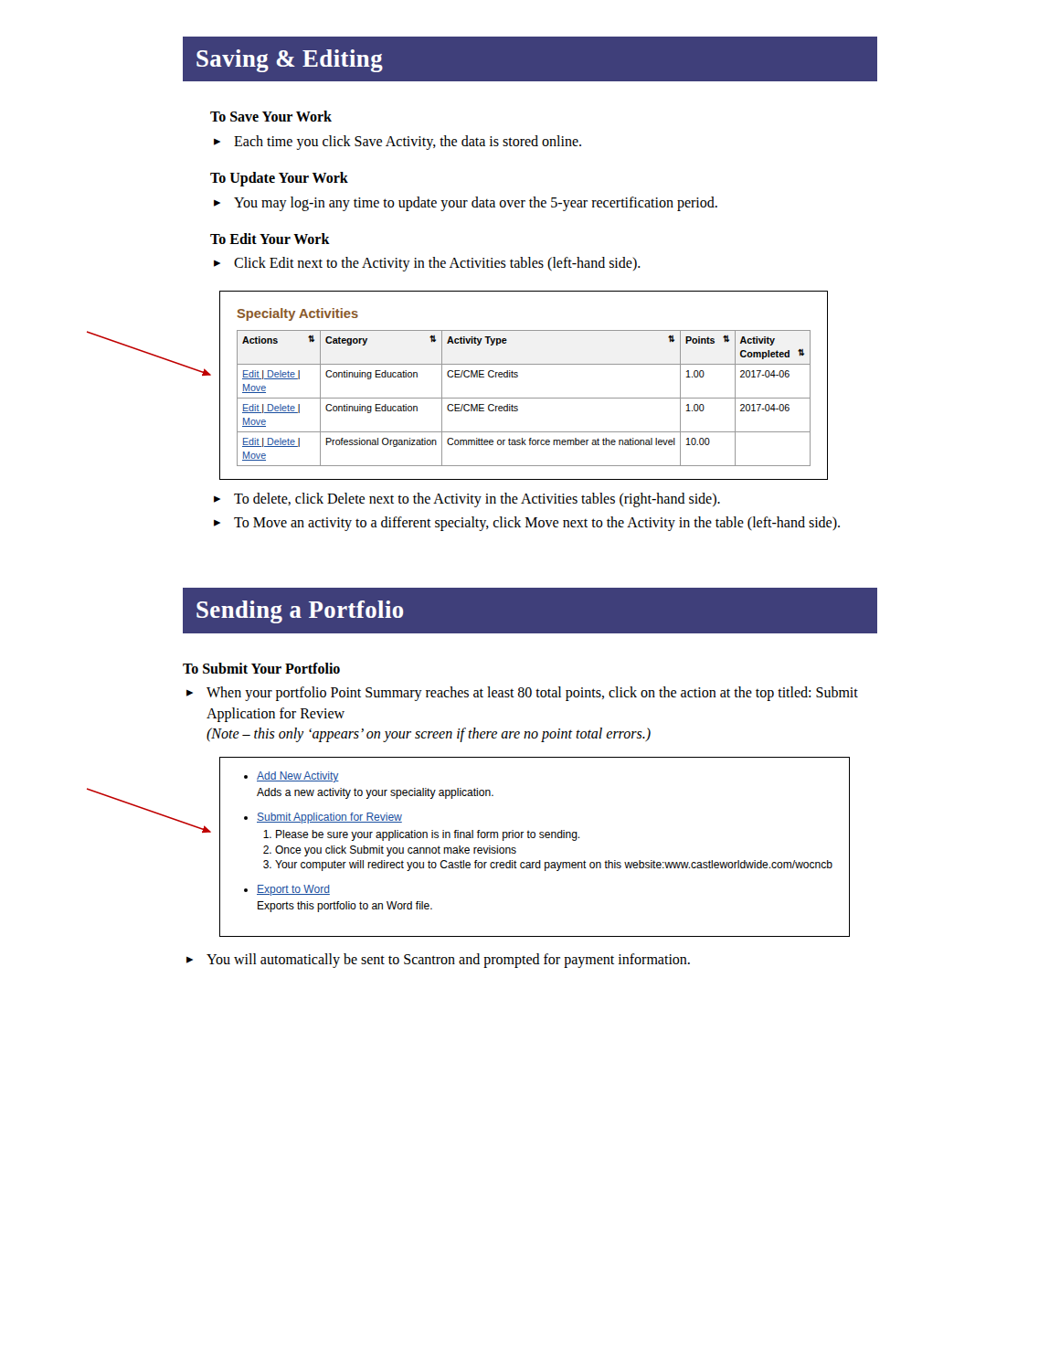Saving & Editing
To Save Your Work
Each time you click Save Activity, the data is stored online.
To Update Your Work
You may log-in any time to update your data over the 5-year recertification period.
To Edit Your Work
Click Edit next to the Activity in the Activities tables (left-hand side).
Specialty Activities
| Actions ⇅ | Category ⇅ | Activity Type ⇅ | Points ⇅ | Activity Completed ⇅ |
| --- | --- | --- | --- | --- |
| Edit / Delete / Move | Continuing Education | CE/CME Credits | 1.00 | 2017-04-06 |
| Edit / Delete / Move | Continuing Education | CE/CME Credits | 1.00 | 2017-04-06 |
| Edit / Delete / Move | Professional Organization | Committee or task force member at the national level | 10.00 | |
To delete, click Delete next to the Activity in the Activities tables (right-hand side).
To Move an activity to a different specialty, click Move next to the Activity in the table (left-hand side).
Sending a Portfolio
To Submit Your Portfolio
When your portfolio Point Summary reaches at least 80 total points, click on the action at the top titled: Submit Application for Review
(Note – this only ‘appears’ on your screen if there are no point total errors.)
Add New Activity Adds a new activity to your speciality application.
Submit Application for Review
Please be sure your application is in final form prior to sending.
Once you click Submit you cannot make revisions
Your computer will redirect you to Castle for credit card payment on this website:www.castleworldwide.com/wocncb
Export to Word Exports this portfolio to an Word file.
You will automatically be sent to Scantron and prompted for payment information.